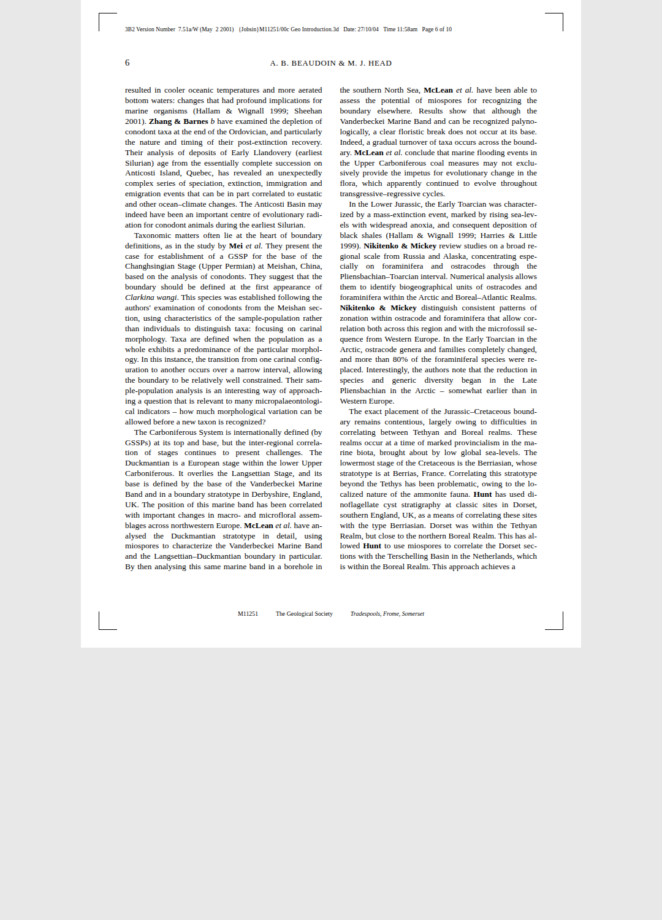3B2 Version Number 7.51a/W (May 2 2001) {Jobsin}M11251/00c Geo Introduction.3d Date: 27/10/04 Time 11:58am Page 6 of 10
6
A. B. BEAUDOIN & M. J. HEAD
resulted in cooler oceanic temperatures and more aerated bottom waters: changes that had profound implications for marine organisms (Hallam & Wignall 1999; Sheehan 2001). Zhang & Barnes b have examined the depletion of conodont taxa at the end of the Ordovician, and particularly the nature and timing of their post-extinction recovery. Their analysis of deposits of Early Llandovery (earliest Silurian) age from the essentially complete succession on Anticosti Island, Quebec, has revealed an unexpectedly complex series of speciation, extinction, immigration and emigration events that can be in part correlated to eustatic and other ocean–climate changes. The Anticosti Basin may indeed have been an important centre of evolutionary radiation for conodont animals during the earliest Silurian.
Taxonomic matters often lie at the heart of boundary definitions, as in the study by Mei et al. They present the case for establishment of a GSSP for the base of the Changhsingian Stage (Upper Permian) at Meishan, China, based on the analysis of conodonts. They suggest that the boundary should be defined at the first appearance of Clarkina wangi. This species was established following the authors' examination of conodonts from the Meishan section, using characteristics of the sample-population rather than individuals to distinguish taxa: focusing on carinal morphology. Taxa are defined when the population as a whole exhibits a predominance of the particular morphology. In this instance, the transition from one carinal configuration to another occurs over a narrow interval, allowing the boundary to be relatively well constrained. Their sample-population analysis is an interesting way of approaching a question that is relevant to many micropalaeontological indicators – how much morphological variation can be allowed before a new taxon is recognized?
The Carboniferous System is internationally defined (by GSSPs) at its top and base, but the inter-regional correlation of stages continues to present challenges. The Duckmantian is a European stage within the lower Upper Carboniferous. It overlies the Langsettian Stage, and its base is defined by the base of the Vanderbeckei Marine Band and in a boundary stratotype in Derbyshire, England, UK. The position of this marine band has been correlated with important changes in macro- and microfloral assemblages across northwestern Europe. McLean et al. have analysed the Duckmantian stratotype in detail, using miospores to characterize the Vanderbeckei Marine Band and the Langsettian–Duckmantian boundary in particular. By then analysing this same marine band in a borehole in the southern North Sea, McLean et al. have been able to assess the potential of miospores for recognizing the boundary elsewhere. Results show that although the Vanderbeckei Marine Band and can be recognized palynologically, a clear floristic break does not occur at its base. Indeed, a gradual turnover of taxa occurs across the boundary. McLean et al. conclude that marine flooding events in the Upper Carboniferous coal measures may not exclusively provide the impetus for evolutionary change in the flora, which apparently continued to evolve throughout transgressive–regressive cycles.
In the Lower Jurassic, the Early Toarcian was characterized by a mass-extinction event, marked by rising sea-levels with widespread anoxia, and consequent deposition of black shales (Hallam & Wignall 1999; Harries & Little 1999). Nikitenko & Mickey review studies on a broad regional scale from Russia and Alaska, concentrating especially on foraminifera and ostracodes through the Pliensbachian–Toarcian interval. Numerical analysis allows them to identify biogeographical units of ostracodes and foraminifera within the Arctic and Boreal–Atlantic Realms. Nikitenko & Mickey distinguish consistent patterns of zonation within ostracode and foraminifera that allow correlation both across this region and with the microfossil sequence from Western Europe. In the Early Toarcian in the Arctic, ostracode genera and families completely changed, and more than 80% of the foraminiferal species were replaced. Interestingly, the authors note that the reduction in species and generic diversity began in the Late Pliensbachian in the Arctic – somewhat earlier than in Western Europe.
The exact placement of the Jurassic–Cretaceous boundary remains contentious, largely owing to difficulties in correlating between Tethyan and Boreal realms. These realms occur at a time of marked provincialism in the marine biota, brought about by low global sea-levels. The lowermost stage of the Cretaceous is the Berriasian, whose stratotype is at Berrias, France. Correlating this stratotype beyond the Tethys has been problematic, owing to the localized nature of the ammonite fauna. Hunt has used dinoflagellate cyst stratigraphy at classic sites in Dorset, southern England, UK, as a means of correlating these sites with the type Berriasian. Dorset was within the Tethyan Realm, but close to the northern Boreal Realm. This has allowed Hunt to use miospores to correlate the Dorset sections with the Terschelling Basin in the Netherlands, which is within the Boreal Realm. This approach achieves a
M11251 The Geological Society Tradespools, Frome, Somerset